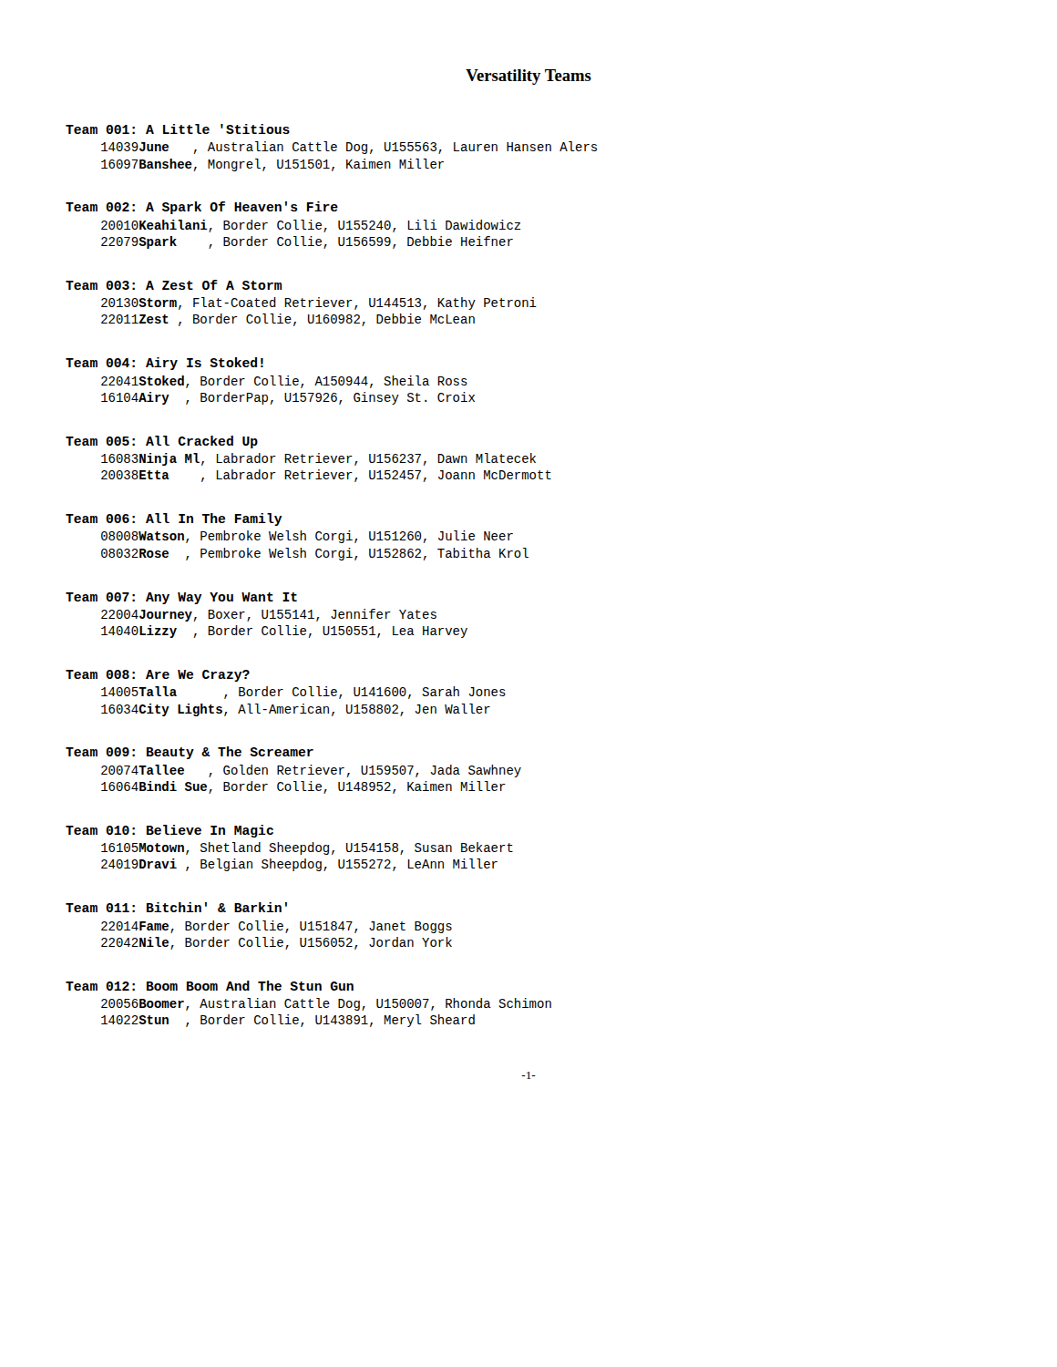Versatility Teams
Team 001: A Little 'Stitious
| 14039 | June | , Australian Cattle Dog, U155563, Lauren Hansen Alers |
| 16097 | Banshee | , Mongrel, U151501, Kaimen Miller |
Team 002: A Spark Of Heaven's Fire
| 20010 | Keahilani | , Border Collie, U155240, Lili Dawidowicz |
| 22079 | Spark | , Border Collie, U156599, Debbie Heifner |
Team 003: A Zest Of A Storm
| 20130 | Storm | , Flat-Coated Retriever, U144513, Kathy Petroni |
| 22011 | Zest | , Border Collie, U160982, Debbie McLean |
Team 004: Airy Is Stoked!
| 22041 | Stoked | , Border Collie, A150944, Sheila Ross |
| 16104 | Airy | , BorderPap, U157926, Ginsey St. Croix |
Team 005: All Cracked Up
| 16083 | Ninja Ml | , Labrador Retriever, U156237, Dawn Mlatecek |
| 20038 | Etta | , Labrador Retriever, U152457, Joann McDermott |
Team 006: All In The Family
| 08008 | Watson | , Pembroke Welsh Corgi, U151260, Julie Neer |
| 08032 | Rose | , Pembroke Welsh Corgi, U152862, Tabitha Krol |
Team 007: Any Way You Want It
| 22004 | Journey | , Boxer, U155141, Jennifer Yates |
| 14040 | Lizzy | , Border Collie, U150551, Lea Harvey |
Team 008: Are We Crazy?
| 14005 | Talla | , Border Collie, U141600, Sarah Jones |
| 16034 | City Lights | , All-American, U158802, Jen Waller |
Team 009: Beauty & The Screamer
| 20074 | Tallee | , Golden Retriever, U159507, Jada Sawhney |
| 16064 | Bindi Sue | , Border Collie, U148952, Kaimen Miller |
Team 010: Believe In Magic
| 16105 | Motown | , Shetland Sheepdog, U154158, Susan Bekaert |
| 24019 | Dravi | , Belgian Sheepdog, U155272, LeAnn Miller |
Team 011: Bitchin' & Barkin'
| 22014 | Fame | , Border Collie, U151847, Janet Boggs |
| 22042 | Nile | , Border Collie, U156052, Jordan York |
Team 012: Boom Boom And The Stun Gun
| 20056 | Boomer | , Australian Cattle Dog, U150007, Rhonda Schimon |
| 14022 | Stun | , Border Collie, U143891, Meryl Sheard |
-1-